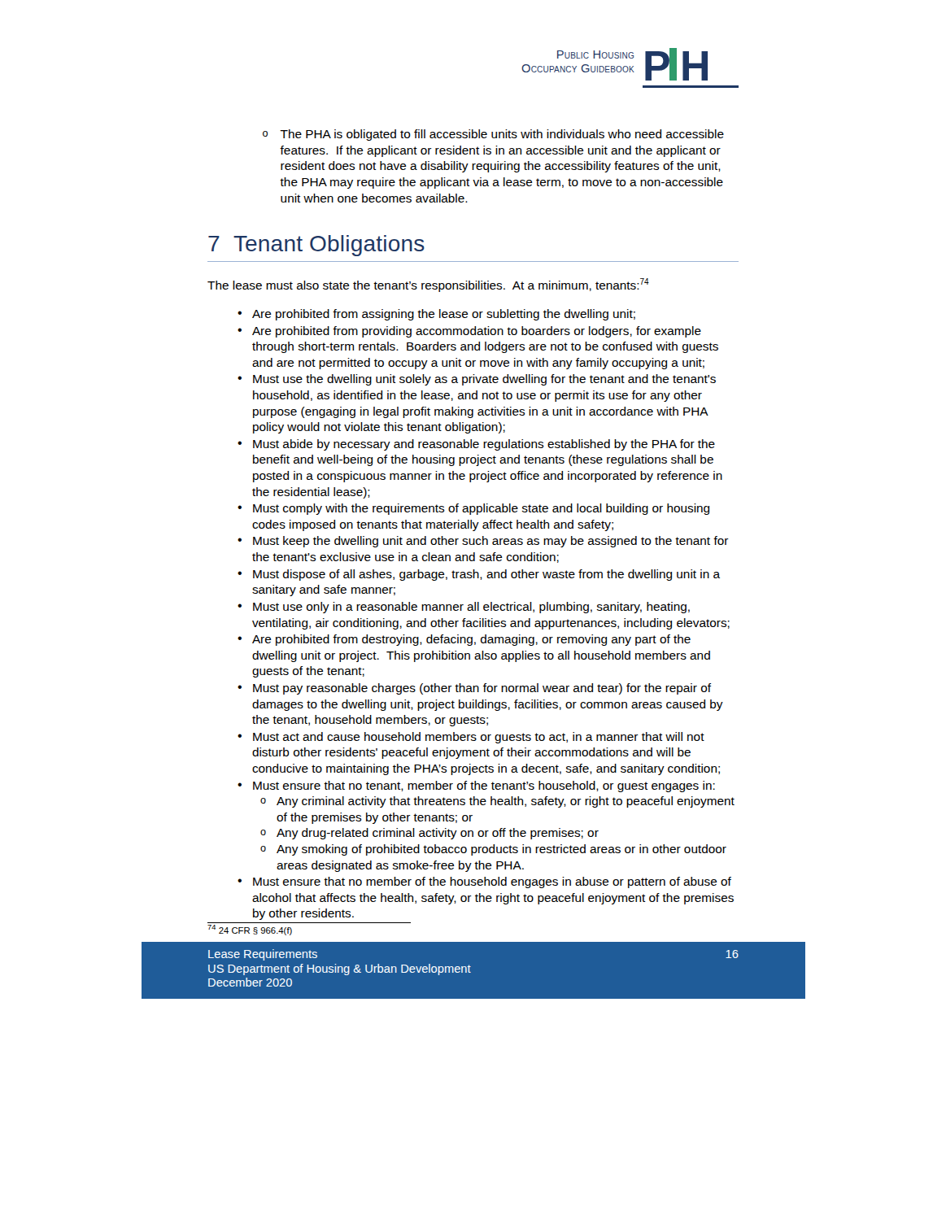Public Housing Occupancy Guidebook
P H
The PHA is obligated to fill accessible units with individuals who need accessible features. If the applicant or resident is in an accessible unit and the applicant or resident does not have a disability requiring the accessibility features of the unit, the PHA may require the applicant via a lease term, to move to a non-accessible unit when one becomes available.
7 Tenant Obligations
The lease must also state the tenant’s responsibilities. At a minimum, tenants:74
Are prohibited from assigning the lease or subletting the dwelling unit;
Are prohibited from providing accommodation to boarders or lodgers, for example through short-term rentals. Boarders and lodgers are not to be confused with guests and are not permitted to occupy a unit or move in with any family occupying a unit;
Must use the dwelling unit solely as a private dwelling for the tenant and the tenant's household, as identified in the lease, and not to use or permit its use for any other purpose (engaging in legal profit making activities in a unit in accordance with PHA policy would not violate this tenant obligation);
Must abide by necessary and reasonable regulations established by the PHA for the benefit and well-being of the housing project and tenants (these regulations shall be posted in a conspicuous manner in the project office and incorporated by reference in the residential lease);
Must comply with the requirements of applicable state and local building or housing codes imposed on tenants that materially affect health and safety;
Must keep the dwelling unit and other such areas as may be assigned to the tenant for the tenant's exclusive use in a clean and safe condition;
Must dispose of all ashes, garbage, trash, and other waste from the dwelling unit in a sanitary and safe manner;
Must use only in a reasonable manner all electrical, plumbing, sanitary, heating, ventilating, air conditioning, and other facilities and appurtenances, including elevators;
Are prohibited from destroying, defacing, damaging, or removing any part of the dwelling unit or project. This prohibition also applies to all household members and guests of the tenant;
Must pay reasonable charges (other than for normal wear and tear) for the repair of damages to the dwelling unit, project buildings, facilities, or common areas caused by the tenant, household members, or guests;
Must act and cause household members or guests to act, in a manner that will not disturb other residents' peaceful enjoyment of their accommodations and will be conducive to maintaining the PHA’s projects in a decent, safe, and sanitary condition;
Must ensure that no tenant, member of the tenant’s household, or guest engages in:
Any criminal activity that threatens the health, safety, or right to peaceful enjoyment of the premises by other tenants; or
Any drug-related criminal activity on or off the premises; or
Any smoking of prohibited tobacco products in restricted areas or in other outdoor areas designated as smoke-free by the PHA.
Must ensure that no member of the household engages in abuse or pattern of abuse of alcohol that affects the health, safety, or the right to peaceful enjoyment of the premises by other residents.
74 24 CFR § 966.4(f)
Lease Requirements
US Department of Housing & Urban Development
December 2020
16